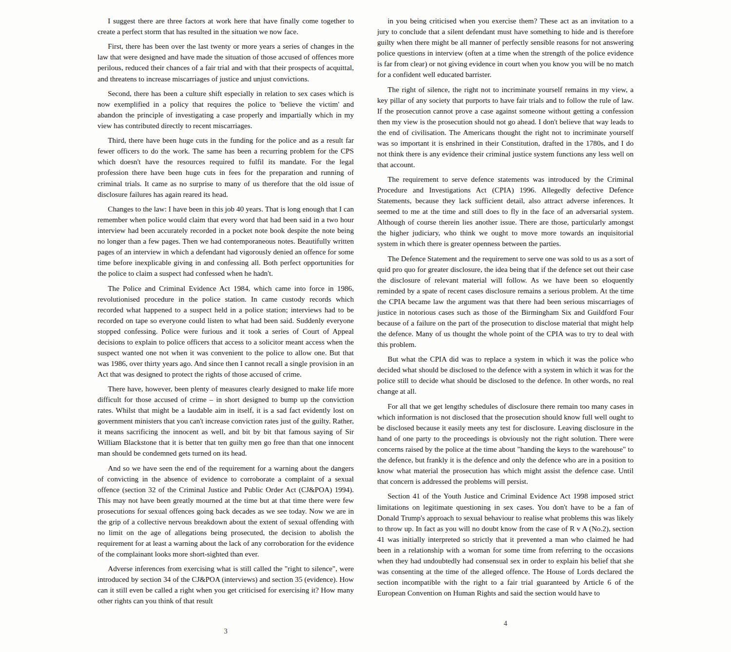I suggest there are three factors at work here that have finally come together to create a perfect storm that has resulted in the situation we now face.
First, there has been over the last twenty or more years a series of changes in the law that were designed and have made the situation of those accused of offences more perilous, reduced their chances of a fair trial and with that their prospects of acquittal, and threatens to increase miscarriages of justice and unjust convictions.
Second, there has been a culture shift especially in relation to sex cases which is now exemplified in a policy that requires the police to 'believe the victim' and abandon the principle of investigating a case properly and impartially which in my view has contributed directly to recent miscarriages.
Third, there have been huge cuts in the funding for the police and as a result far fewer officers to do the work. The same has been a recurring problem for the CPS which doesn't have the resources required to fulfil its mandate. For the legal profession there have been huge cuts in fees for the preparation and running of criminal trials. It came as no surprise to many of us therefore that the old issue of disclosure failures has again reared its head.
Changes to the law: I have been in this job 40 years. That is long enough that I can remember when police would claim that every word that had been said in a two hour interview had been accurately recorded in a pocket note book despite the note being no longer than a few pages. Then we had contemporaneous notes. Beautifully written pages of an interview in which a defendant had vigorously denied an offence for some time before inexplicable giving in and confessing all. Both perfect opportunities for the police to claim a suspect had confessed when he hadn't.
The Police and Criminal Evidence Act 1984, which came into force in 1986, revolutionised procedure in the police station. In came custody records which recorded what happened to a suspect held in a police station; interviews had to be recorded on tape so everyone could listen to what had been said. Suddenly everyone stopped confessing. Police were furious and it took a series of Court of Appeal decisions to explain to police officers that access to a solicitor meant access when the suspect wanted one not when it was convenient to the police to allow one. But that was 1986, over thirty years ago. And since then I cannot recall a single provision in an Act that was designed to protect the rights of those accused of crime.
There have, however, been plenty of measures clearly designed to make life more difficult for those accused of crime – in short designed to bump up the conviction rates. Whilst that might be a laudable aim in itself, it is a sad fact evidently lost on government ministers that you can't increase conviction rates just of the guilty. Rather, it means sacrificing the innocent as well, and bit by bit that famous saying of Sir William Blackstone that it is better that ten guilty men go free than that one innocent man should be condemned gets turned on its head.
And so we have seen the end of the requirement for a warning about the dangers of convicting in the absence of evidence to corroborate a complaint of a sexual offence (section 32 of the Criminal Justice and Public Order Act (CJ&POA) 1994). This may not have been greatly mourned at the time but at that time there were few prosecutions for sexual offences going back decades as we see today. Now we are in the grip of a collective nervous breakdown about the extent of sexual offending with no limit on the age of allegations being prosecuted, the decision to abolish the requirement for at least a warning about the lack of any corroboration for the evidence of the complainant looks more short-sighted than ever.
Adverse inferences from exercising what is still called the "right to silence", were introduced by section 34 of the CJ&POA (interviews) and section 35 (evidence). How can it still even be called a right when you get criticised for exercising it? How many other rights can you think of that result
3
in you being criticised when you exercise them? These act as an invitation to a jury to conclude that a silent defendant must have something to hide and is therefore guilty when there might be all manner of perfectly sensible reasons for not answering police questions in interview (often at a time when the strength of the police evidence is far from clear) or not giving evidence in court when you know you will be no match for a confident well educated barrister.
The right of silence, the right not to incriminate yourself remains in my view, a key pillar of any society that purports to have fair trials and to follow the rule of law. If the prosecution cannot prove a case against someone without getting a confession then my view is the prosecution should not go ahead. I don't believe that way leads to the end of civilisation. The Americans thought the right not to incriminate yourself was so important it is enshrined in their Constitution, drafted in the 1780s, and I do not think there is any evidence their criminal justice system functions any less well on that account.
The requirement to serve defence statements was introduced by the Criminal Procedure and Investigations Act (CPIA) 1996. Allegedly defective Defence Statements, because they lack sufficient detail, also attract adverse inferences. It seemed to me at the time and still does to fly in the face of an adversarial system. Although of course therein lies another issue. There are those, particularly amongst the higher judiciary, who think we ought to move more towards an inquisitorial system in which there is greater openness between the parties.
The Defence Statement and the requirement to serve one was sold to us as a sort of quid pro quo for greater disclosure, the idea being that if the defence set out their case the disclosure of relevant material will follow. As we have been so eloquently reminded by a spate of recent cases disclosure remains a serious problem. At the time the CPIA became law the argument was that there had been serious miscarriages of justice in notorious cases such as those of the Birmingham Six and Guildford Four because of a failure on the part of the prosecution to disclose material that might help the defence. Many of us thought the whole point of the CPIA was to try to deal with this problem.
But what the CPIA did was to replace a system in which it was the police who decided what should be disclosed to the defence with a system in which it was for the police still to decide what should be disclosed to the defence. In other words, no real change at all.
For all that we get lengthy schedules of disclosure there remain too many cases in which information is not disclosed that the prosecution should know full well ought to be disclosed because it easily meets any test for disclosure. Leaving disclosure in the hand of one party to the proceedings is obviously not the right solution. There were concerns raised by the police at the time about "handing the keys to the warehouse" to the defence, but frankly it is the defence and only the defence who are in a position to know what material the prosecution has which might assist the defence case. Until that concern is addressed the problems will persist.
Section 41 of the Youth Justice and Criminal Evidence Act 1998 imposed strict limitations on legitimate questioning in sex cases. You don't have to be a fan of Donald Trump's approach to sexual behaviour to realise what problems this was likely to throw up. In fact as you will no doubt know from the case of R v A (No.2), section 41 was initially interpreted so strictly that it prevented a man who claimed he had been in a relationship with a woman for some time from referring to the occasions when they had undoubtedly had consensual sex in order to explain his belief that she was consenting at the time of the alleged offence. The House of Lords declared the section incompatible with the right to a fair trial guaranteed by Article 6 of the European Convention on Human Rights and said the section would have to
4